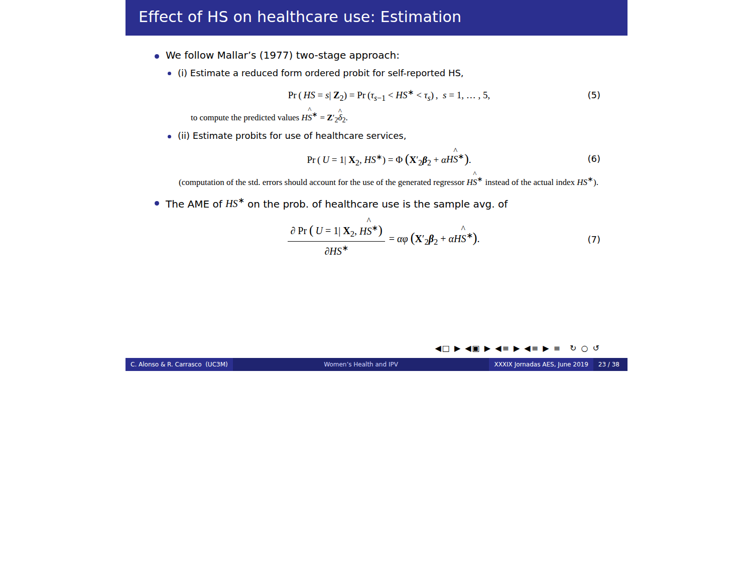Effect of HS on healthcare use: Estimation
We follow Mallar’s (1977) two-stage approach:
(i) Estimate a reduced form ordered probit for self-reported HS,
Pr ( HS = s| Z2) = Pr (τs−1 < HS∗ < τs) , s = 1, … , 5,
(5)
to compute the predicted values ^HS∗ = Z′2^δ2.
(ii) Estimate probits for use of healthcare services,
Pr ( U = 1| X2, HS∗) = Φ (X′2β2 + α^HS∗).
(6)
(computation of the std. errors should account for the use of the generated regressor ^HS∗ instead of the actual index HS∗).
The AME of HS∗ on the prob. of healthcare use is the sample avg. of
∂ Pr ( U = 1| X2, ^HS∗) ∂HS∗ = αφ (X′2β2 + α^HS∗).
(7)
◀□ ▶ ◀▣ ▶ ◀≡ ▶ ◀≡ ▶ ≡ ↻ ○ ↺
C. Alonso & R. Carrasco (UC3M)
Women’s Health and IPV
XXXIX Jornadas AES, June 2019
23 / 38